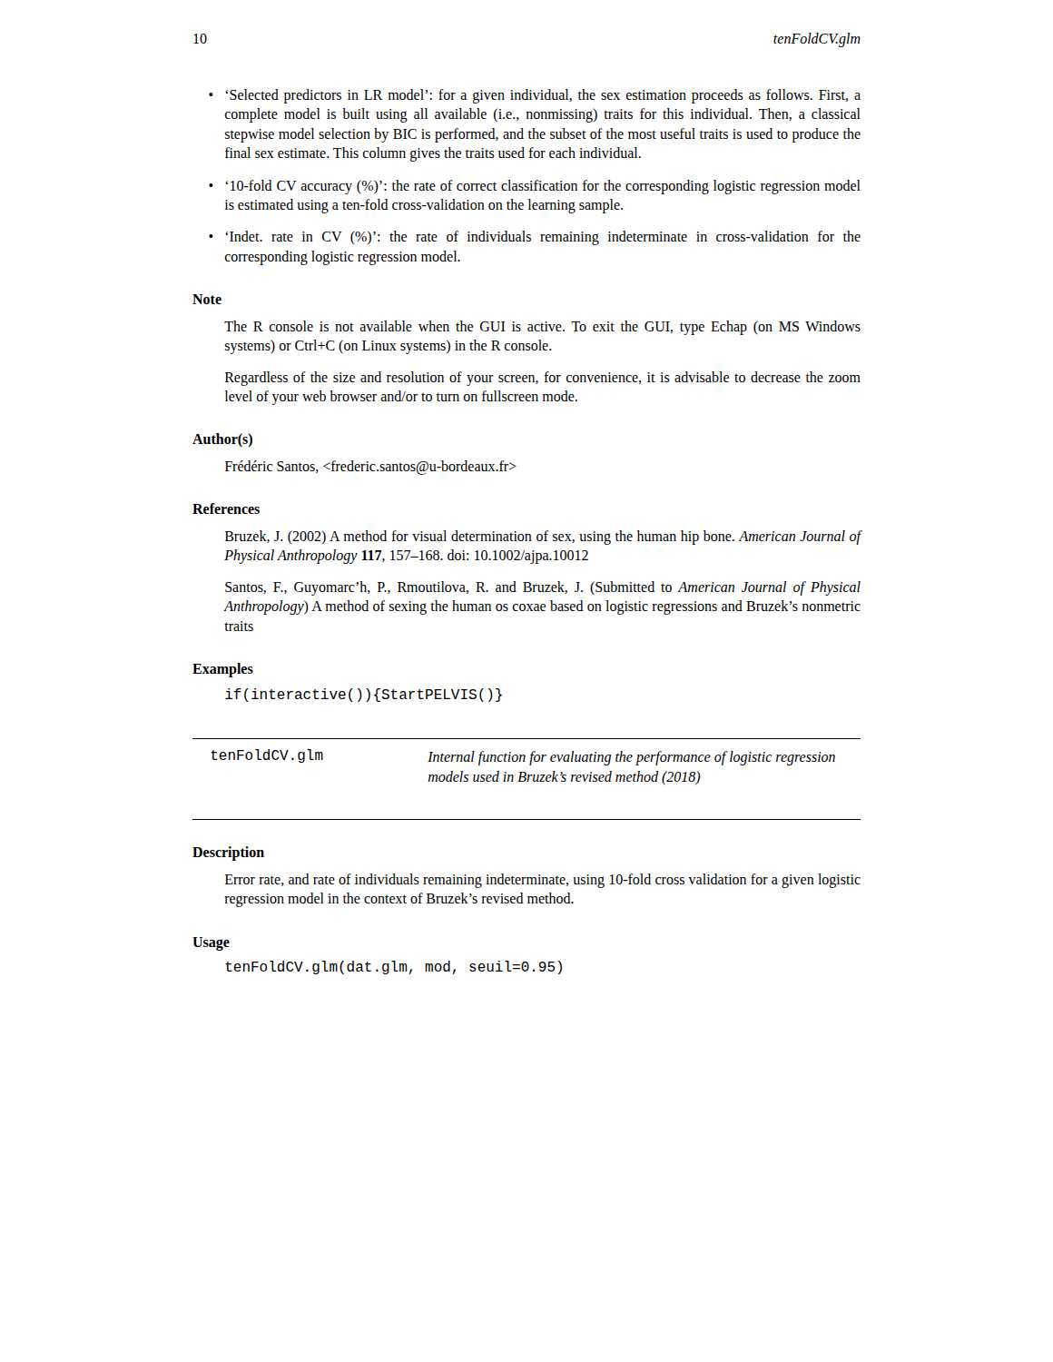10 tenFoldCV.glm
‘Selected predictors in LR model’: for a given individual, the sex estimation proceeds as follows. First, a complete model is built using all available (i.e., nonmissing) traits for this individual. Then, a classical stepwise model selection by BIC is performed, and the subset of the most useful traits is used to produce the final sex estimate. This column gives the traits used for each individual.
‘10-fold CV accuracy (%)’: the rate of correct classification for the corresponding logistic regression model is estimated using a ten-fold cross-validation on the learning sample.
‘Indet. rate in CV (%)’: the rate of individuals remaining indeterminate in cross-validation for the corresponding logistic regression model.
Note
The R console is not available when the GUI is active. To exit the GUI, type Echap (on MS Windows systems) or Ctrl+C (on Linux systems) in the R console.
Regardless of the size and resolution of your screen, for convenience, it is advisable to decrease the zoom level of your web browser and/or to turn on fullscreen mode.
Author(s)
Frédéric Santos, <frederic.santos@u-bordeaux.fr>
References
Bruzek, J. (2002) A method for visual determination of sex, using the human hip bone. American Journal of Physical Anthropology 117, 157–168. doi: 10.1002/ajpa.10012
Santos, F., Guyomarc’h, P., Rmoutilova, R. and Bruzek, J. (Submitted to American Journal of Physical Anthropology) A method of sexing the human os coxae based on logistic regressions and Bruzek’s nonmetric traits
Examples
if(interactive()){StartPELVIS()}
tenFoldCV.glm
Internal function for evaluating the performance of logistic regression models used in Bruzek’s revised method (2018)
Description
Error rate, and rate of individuals remaining indeterminate, using 10-fold cross validation for a given logistic regression model in the context of Bruzek’s revised method.
Usage
tenFoldCV.glm(dat.glm, mod, seuil=0.95)